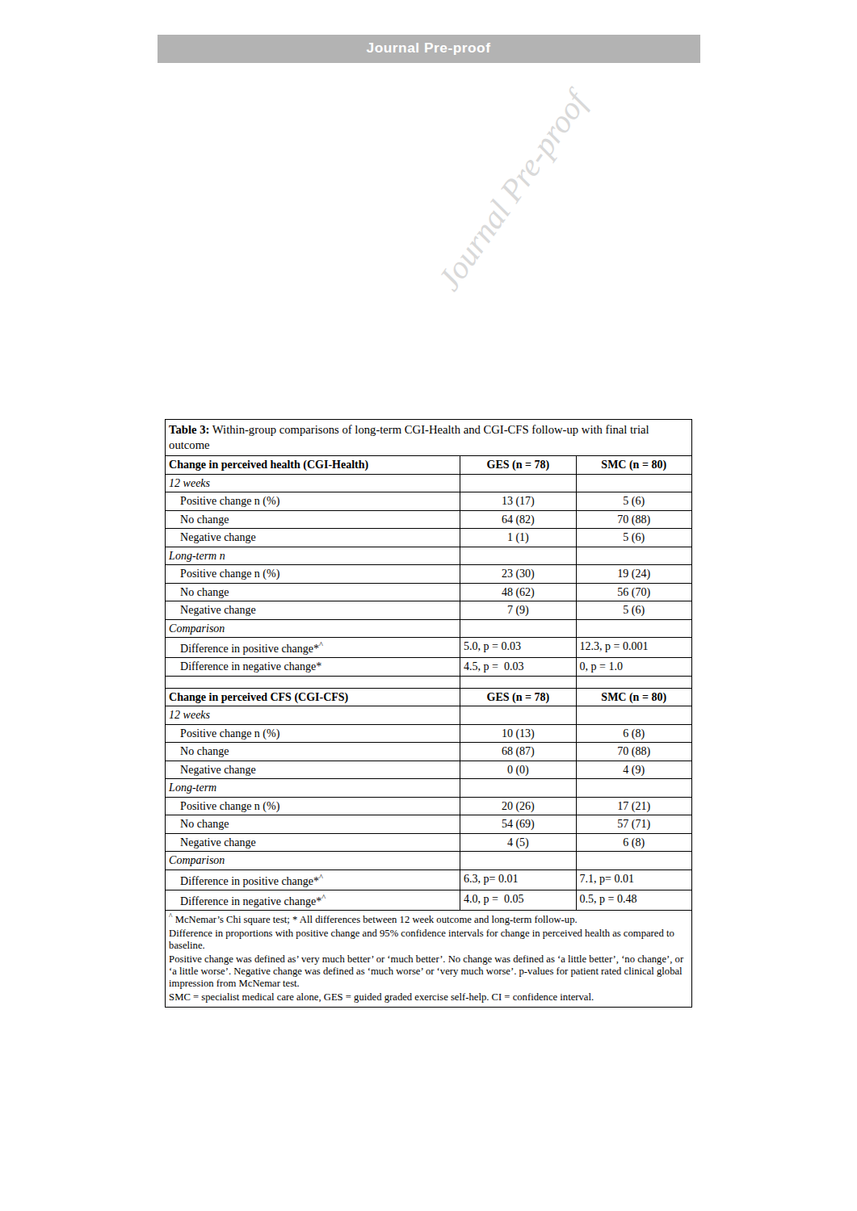Journal Pre-proof
Journal Pre-proof
| Table 3: Within-group comparisons of long-term CGI-Health and CGI-CFS follow-up with final trial outcome |
| Change in perceived health (CGI-Health) | GES (n = 78) | SMC (n = 80) |
| 12 weeks | | |
| Positive change n (%) | 13 (17) | 5 (6) |
| No change | 64 (82) | 70 (88) |
| Negative change | 1 (1) | 5 (6) |
| Long-term n | | |
| Positive change n (%) | 23 (30) | 19 (24) |
| No change | 48 (62) | 56 (70) |
| Negative change | 7 (9) | 5 (6) |
| Comparison | | |
| Difference in positive change* ^ | 5.0, p = 0.03 | 12.3, p = 0.001 |
| Difference in negative change* | 4.5, p = 0.03 | 0, p = 1.0 |
| Change in perceived CFS (CGI-CFS) | GES (n = 78) | SMC (n = 80) |
| 12 weeks | | |
| Positive change n (%) | 10 (13) | 6 (8) |
| No change | 68 (87) | 70 (88) |
| Negative change | 0 (0) | 4 (9) |
| Long-term | | |
| Positive change n (%) | 20 (26) | 17 (21) |
| No change | 54 (69) | 57 (71) |
| Negative change | 4 (5) | 6 (8) |
| Comparison | | |
| Difference in positive change* ^ | 6.3, p= 0.01 | 7.1, p= 0.01 |
| Difference in negative change* ^ | 4.0, p = 0.05 | 0.5, p = 0.48 |
| ^ McNemar’s Chi square test; * All differences between 12 week outcome and long-term follow-up. Difference in proportions with positive change and 95% confidence intervals for change in perceived health as compared to baseline. Positive change was defined as’ very much better’ or ‘much better’. No change was defined as ‘a little better’, ‘no change’, or ‘a little worse’. Negative change was defined as ‘much worse’ or ‘very much worse’. p-values for patient rated clinical global impression from McNemar test. SMC = specialist medical care alone, GES = guided graded exercise self-help. CI = confidence interval. |